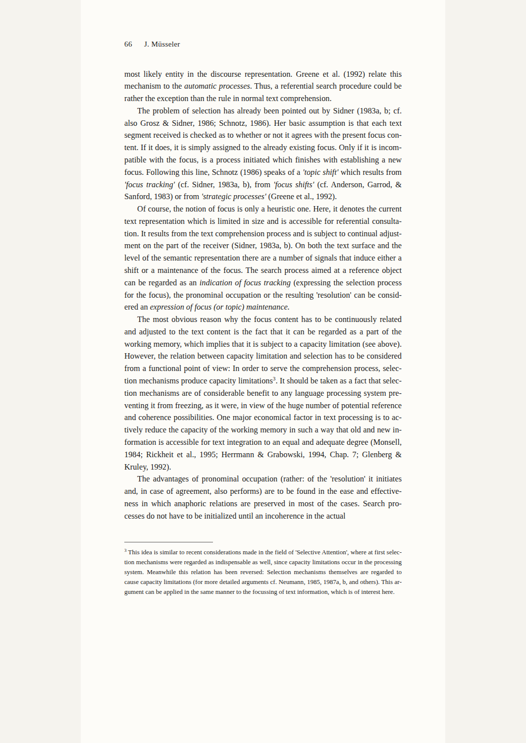66 J. Müsseler
most likely entity in the discourse representation. Greene et al. (1992) relate this mechanism to the automatic processes. Thus, a referential search procedure could be rather the exception than the rule in normal text comprehension.
The problem of selection has already been pointed out by Sidner (1983a, b; cf. also Grosz & Sidner, 1986; Schnotz, 1986). Her basic assumption is that each text segment received is checked as to whether or not it agrees with the present focus content. If it does, it is simply assigned to the already existing focus. Only if it is incompatible with the focus, is a process initiated which finishes with establishing a new focus. Following this line, Schnotz (1986) speaks of a 'topic shift' which results from 'focus tracking' (cf. Sidner, 1983a, b), from 'focus shifts' (cf. Anderson, Garrod, & Sanford, 1983) or from 'strategic processes' (Greene et al., 1992).
Of course, the notion of focus is only a heuristic one. Here, it denotes the current text representation which is limited in size and is accessible for referential consultation. It results from the text comprehension process and is subject to continual adjustment on the part of the receiver (Sidner, 1983a, b). On both the text surface and the level of the semantic representation there are a number of signals that induce either a shift or a maintenance of the focus. The search process aimed at a reference object can be regarded as an indication of focus tracking (expressing the selection process for the focus), the pronominal occupation or the resulting 'resolution' can be considered an expression of focus (or topic) maintenance.
The most obvious reason why the focus content has to be continuously related and adjusted to the text content is the fact that it can be regarded as a part of the working memory, which implies that it is subject to a capacity limitation (see above). However, the relation between capacity limitation and selection has to be considered from a functional point of view: In order to serve the comprehension process, selection mechanisms produce capacity limitations3. It should be taken as a fact that selection mechanisms are of considerable benefit to any language processing system preventing it from freezing, as it were, in view of the huge number of potential reference and coherence possibilities. One major economical factor in text processing is to actively reduce the capacity of the working memory in such a way that old and new information is accessible for text integration to an equal and adequate degree (Monsell, 1984; Rickheit et al., 1995; Herrmann & Grabowski, 1994, Chap. 7; Glenberg & Kruley, 1992).
The advantages of pronominal occupation (rather: of the 'resolution' it initiates and, in case of agreement, also performs) are to be found in the ease and effectiveness in which anaphoric relations are preserved in most of the cases. Search processes do not have to be initialized until an incoherence in the actual
3This idea is similar to recent considerations made in the field of 'Selective Attention', where at first selection mechanisms were regarded as indispensable as well, since capacity limitations occur in the processing system. Meanwhile this relation has been reversed: Selection mechanisms themselves are regarded to cause capacity limitations (for more detailed arguments cf. Neumann, 1985, 1987a, b, and others). This argument can be applied in the same manner to the focussing of text information, which is of interest here.